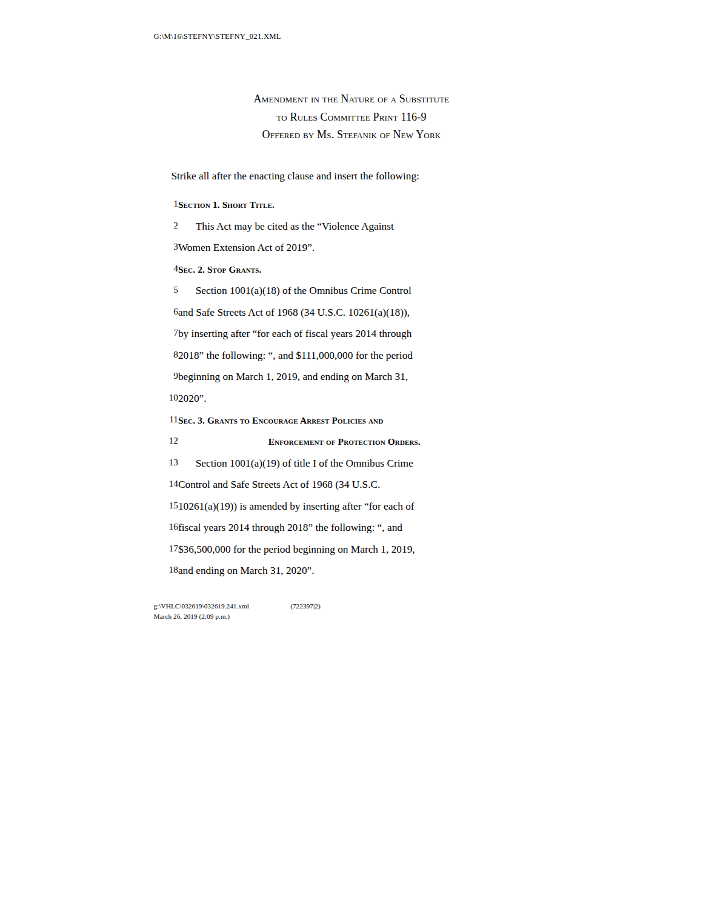G:\M\16\STEFNY\STEFNY_021.XML
Amendment in the Nature of a Substitute
to Rules Committee Print 116-9
Offered by Ms. Stefanik of New York
Strike all after the enacting clause and insert the following:
| 1 | Section 1. Short Title. |
| 2 | This Act may be cited as the “Violence Against |
| 3 | Women Extension Act of 2019”. |
| 4 | Sec. 2. Stop Grants. |
| 5 | Section 1001(a)(18) of the Omnibus Crime Control |
| 6 | and Safe Streets Act of 1968 (34 U.S.C. 10261(a)(18)), |
| 7 | by inserting after “for each of fiscal years 2014 through |
| 8 | 2018” the following: “, and $111,000,000 for the period |
| 9 | beginning on March 1, 2019, and ending on March 31, |
| 10 | 2020”. |
| 11 | Sec. 3. Grants to Encourage Arrest Policies and |
| 12 | Enforcement of Protection Orders. |
| 13 | Section 1001(a)(19) of title I of the Omnibus Crime |
| 14 | Control and Safe Streets Act of 1968 (34 U.S.C. |
| 15 | 10261(a)(19)) is amended by inserting after “for each of |
| 16 | fiscal years 2014 through 2018” the following: “, and |
| 17 | $36,500,000 for the period beginning on March 1, 2019, |
| 18 | and ending on March 31, 2020”. |
g:\VHLC\032619\032619.241.xml
(722397|2)
March 26, 2019 (2:09 p.m.)